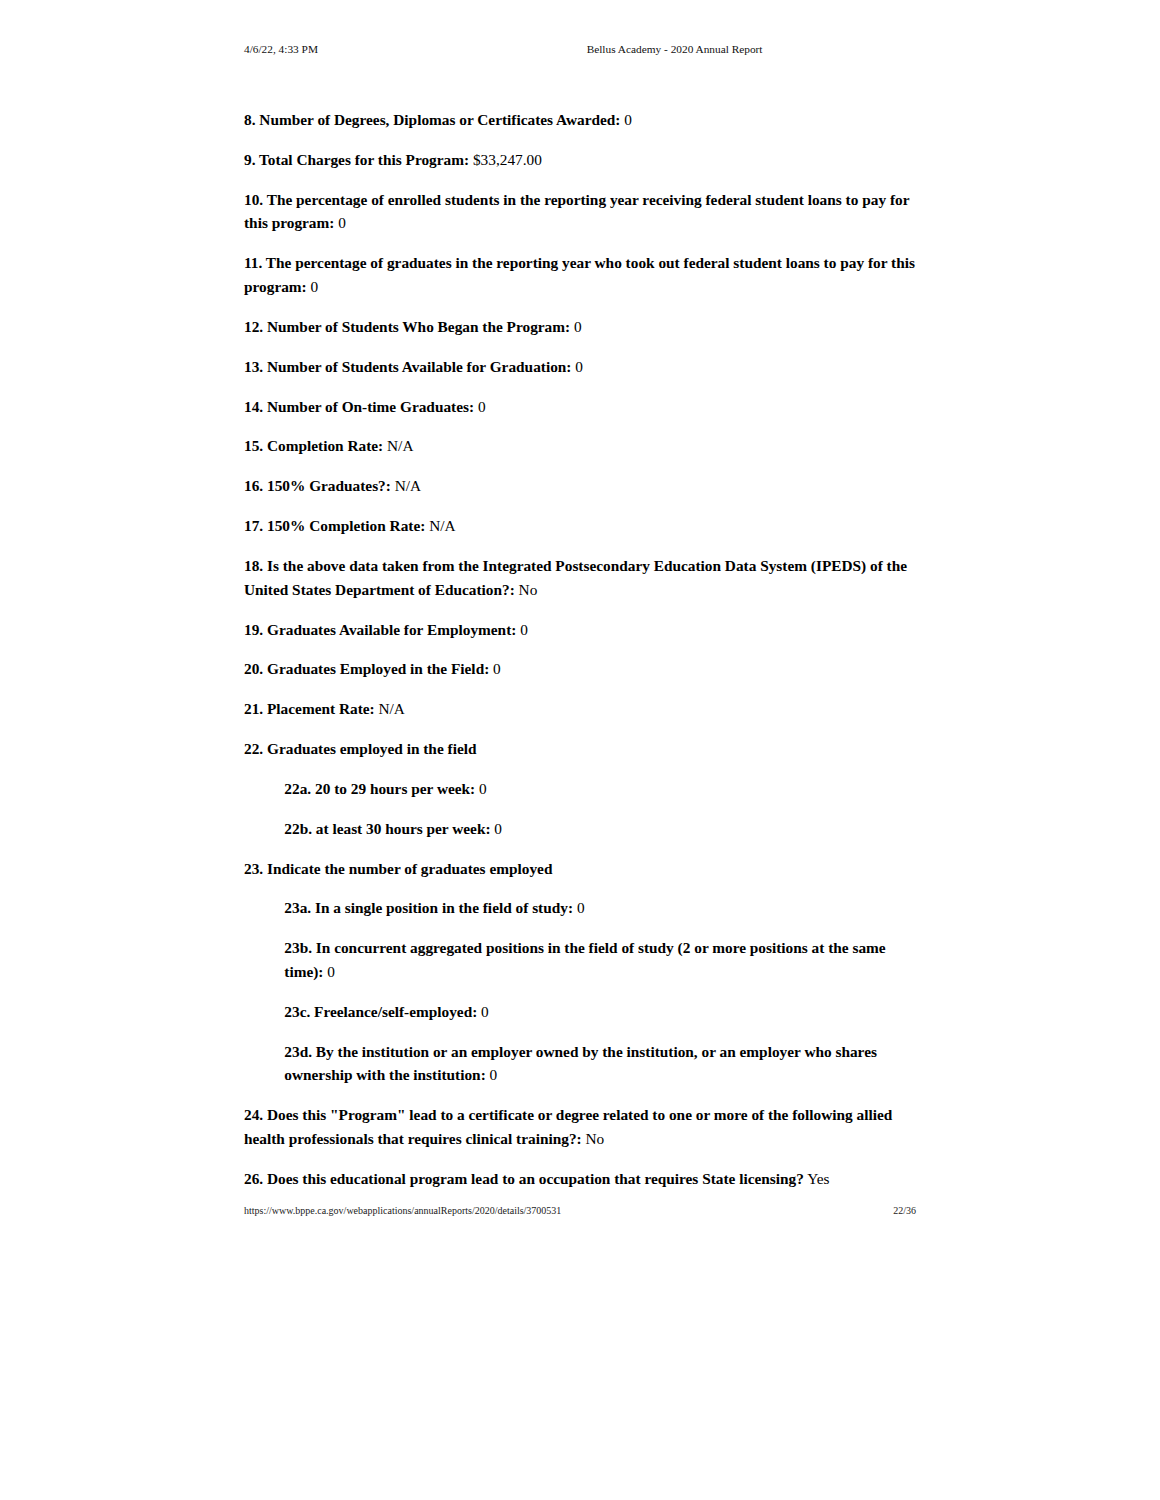4/6/22, 4:33 PM
Bellus Academy - 2020 Annual Report
8. Number of Degrees, Diplomas or Certificates Awarded: 0
9. Total Charges for this Program: $33,247.00
10. The percentage of enrolled students in the reporting year receiving federal student loans to pay for this program: 0
11. The percentage of graduates in the reporting year who took out federal student loans to pay for this program: 0
12. Number of Students Who Began the Program: 0
13. Number of Students Available for Graduation: 0
14. Number of On-time Graduates: 0
15. Completion Rate: N/A
16. 150% Graduates?: N/A
17. 150% Completion Rate: N/A
18. Is the above data taken from the Integrated Postsecondary Education Data System (IPEDS) of the United States Department of Education?: No
19. Graduates Available for Employment: 0
20. Graduates Employed in the Field: 0
21. Placement Rate: N/A
22. Graduates employed in the field
22a. 20 to 29 hours per week: 0
22b. at least 30 hours per week: 0
23. Indicate the number of graduates employed
23a. In a single position in the field of study: 0
23b. In concurrent aggregated positions in the field of study (2 or more positions at the same time): 0
23c. Freelance/self-employed: 0
23d. By the institution or an employer owned by the institution, or an employer who shares ownership with the institution: 0
24. Does this "Program" lead to a certificate or degree related to one or more of the following allied health professionals that requires clinical training?: No
26. Does this educational program lead to an occupation that requires State licensing? Yes
https://www.bppe.ca.gov/webapplications/annualReports/2020/details/3700531
22/36